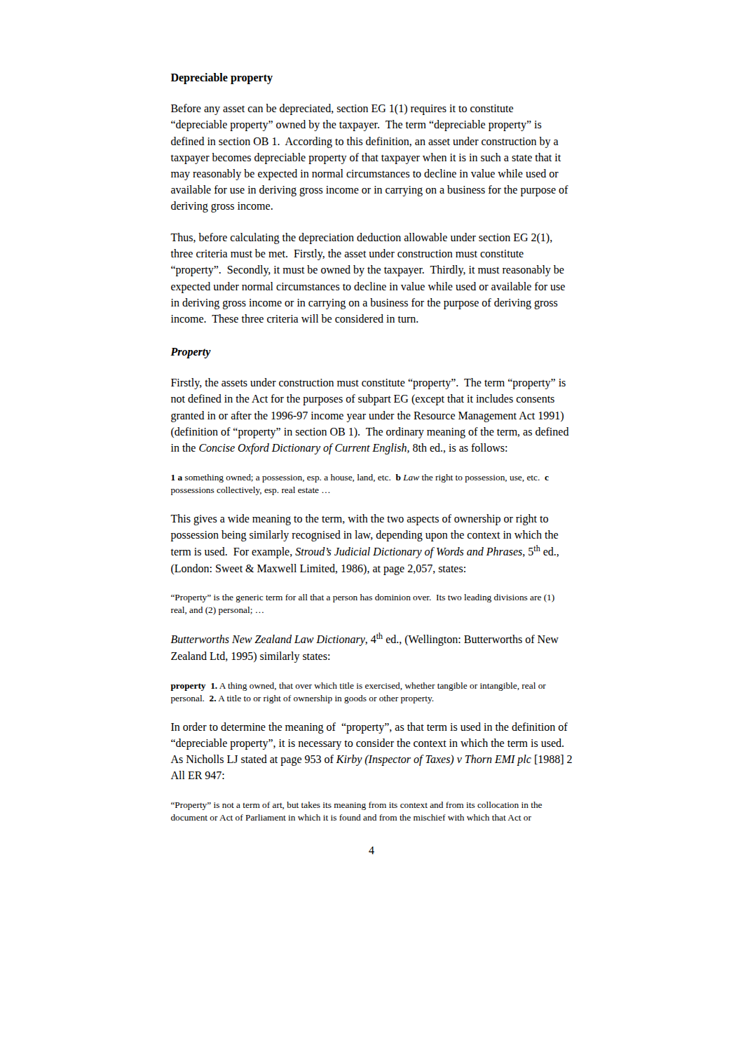Depreciable property
Before any asset can be depreciated, section EG 1(1) requires it to constitute “depreciable property” owned by the taxpayer. The term “depreciable property” is defined in section OB 1. According to this definition, an asset under construction by a taxpayer becomes depreciable property of that taxpayer when it is in such a state that it may reasonably be expected in normal circumstances to decline in value while used or available for use in deriving gross income or in carrying on a business for the purpose of deriving gross income.
Thus, before calculating the depreciation deduction allowable under section EG 2(1), three criteria must be met. Firstly, the asset under construction must constitute “property”. Secondly, it must be owned by the taxpayer. Thirdly, it must reasonably be expected under normal circumstances to decline in value while used or available for use in deriving gross income or in carrying on a business for the purpose of deriving gross income. These three criteria will be considered in turn.
Property
Firstly, the assets under construction must constitute “property”. The term “property” is not defined in the Act for the purposes of subpart EG (except that it includes consents granted in or after the 1996-97 income year under the Resource Management Act 1991) (definition of “property” in section OB 1). The ordinary meaning of the term, as defined in the Concise Oxford Dictionary of Current English, 8th ed., is as follows:
1 a something owned; a possession, esp. a house, land, etc. b Law the right to possession, use, etc. c possessions collectively, esp. real estate …
This gives a wide meaning to the term, with the two aspects of ownership or right to possession being similarly recognised in law, depending upon the context in which the term is used. For example, Stroud’s Judicial Dictionary of Words and Phrases, 5th ed., (London: Sweet & Maxwell Limited, 1986), at page 2,057, states:
“Property” is the generic term for all that a person has dominion over. Its two leading divisions are (1) real, and (2) personal; …
Butterworths New Zealand Law Dictionary, 4th ed., (Wellington: Butterworths of New Zealand Ltd, 1995) similarly states:
property 1. A thing owned, that over which title is exercised, whether tangible or intangible, real or personal. 2. A title to or right of ownership in goods or other property.
In order to determine the meaning of “property”, as that term is used in the definition of “depreciable property”, it is necessary to consider the context in which the term is used. As Nicholls LJ stated at page 953 of Kirby (Inspector of Taxes) v Thorn EMI plc [1988] 2 All ER 947:
“Property” is not a term of art, but takes its meaning from its context and from its collocation in the document or Act of Parliament in which it is found and from the mischief with which that Act or
4